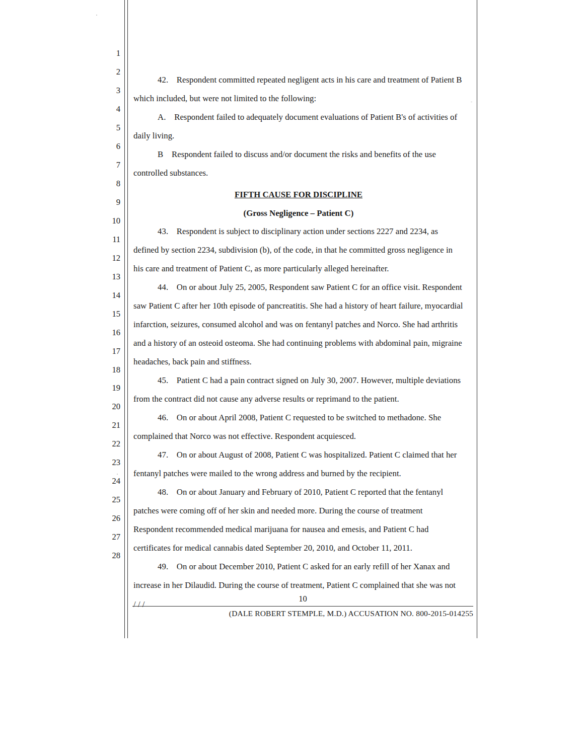1
2
3
4
5
6
7
8
9
10
11
12
13
14
15
16
17
18
19
20
21
22
23
24
25
26
27
28
42. Respondent committed repeated negligent acts in his care and treatment of Patient B which included, but were not limited to the following:
A. Respondent failed to adequately document evaluations of Patient B's of activities of daily living.
B Respondent failed to discuss and/or document the risks and benefits of the use controlled substances.
FIFTH CAUSE FOR DISCIPLINE
(Gross Negligence – Patient C)
43. Respondent is subject to disciplinary action under sections 2227 and 2234, as defined by section 2234, subdivision (b), of the code, in that he committed gross negligence in his care and treatment of Patient C, as more particularly alleged hereinafter.
44. On or about July 25, 2005, Respondent saw Patient C for an office visit. Respondent saw Patient C after her 10th episode of pancreatitis. She had a history of heart failure, myocardial infarction, seizures, consumed alcohol and was on fentanyl patches and Norco. She had arthritis and a history of an osteoid osteoma. She had continuing problems with abdominal pain, migraine headaches, back pain and stiffness.
45. Patient C had a pain contract signed on July 30, 2007. However, multiple deviations from the contract did not cause any adverse results or reprimand to the patient.
46. On or about April 2008, Patient C requested to be switched to methadone. She complained that Norco was not effective. Respondent acquiesced.
47. On or about August of 2008, Patient C was hospitalized. Patient C claimed that her fentanyl patches were mailed to the wrong address and burned by the recipient.
48. On or about January and February of 2010, Patient C reported that the fentanyl patches were coming off of her skin and needed more. During the course of treatment Respondent recommended medical marijuana for nausea and emesis, and Patient C had certificates for medical cannabis dated September 20, 2010, and October 11, 2011.
49. On or about December 2010, Patient C asked for an early refill of her Xanax and increase in her Dilaudid. During the course of treatment, Patient C complained that she was not
/ / /
10
(DALE ROBERT STEMPLE, M.D.) ACCUSATION NO. 800-2015-014255